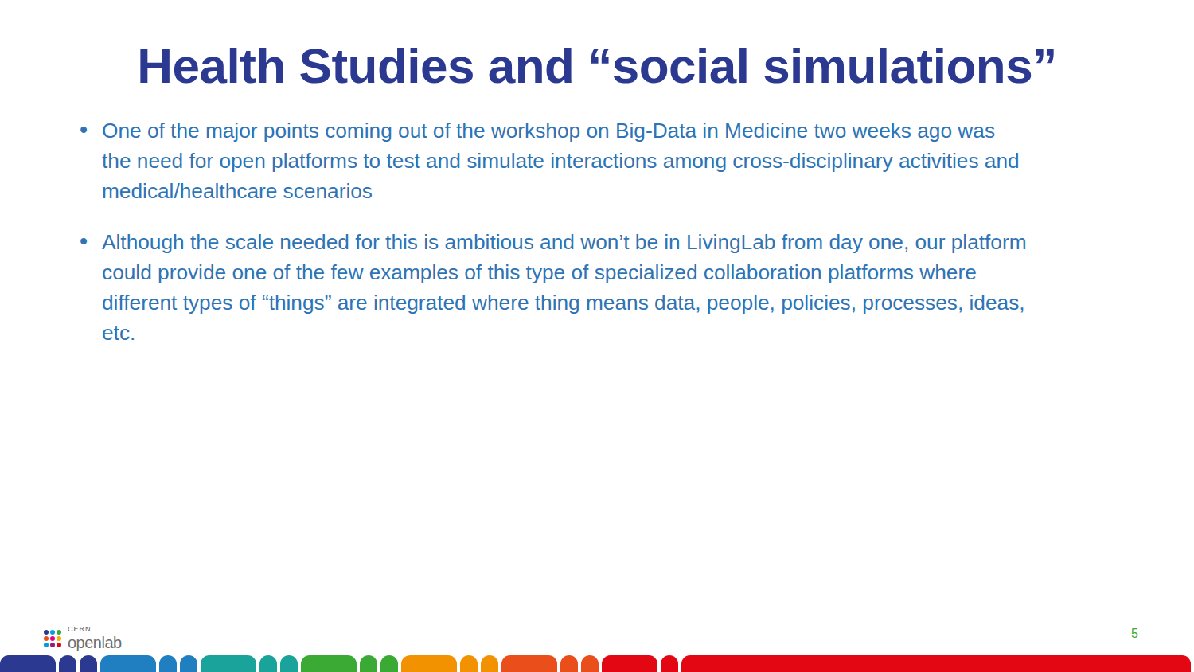Health Studies and “social simulations”
One of the major points coming out of the workshop on Big-Data in Medicine two weeks ago was the need for open platforms to test and simulate interactions among cross-disciplinary activities and medical/healthcare scenarios
Although the scale needed for this is ambitious and won’t be in LivingLab from day one, our platform could provide one of the few examples of this type of specialized collaboration platforms where different types of “things” are integrated where thing means data, people, policies, processes, ideas, etc.
CERN openlab
5